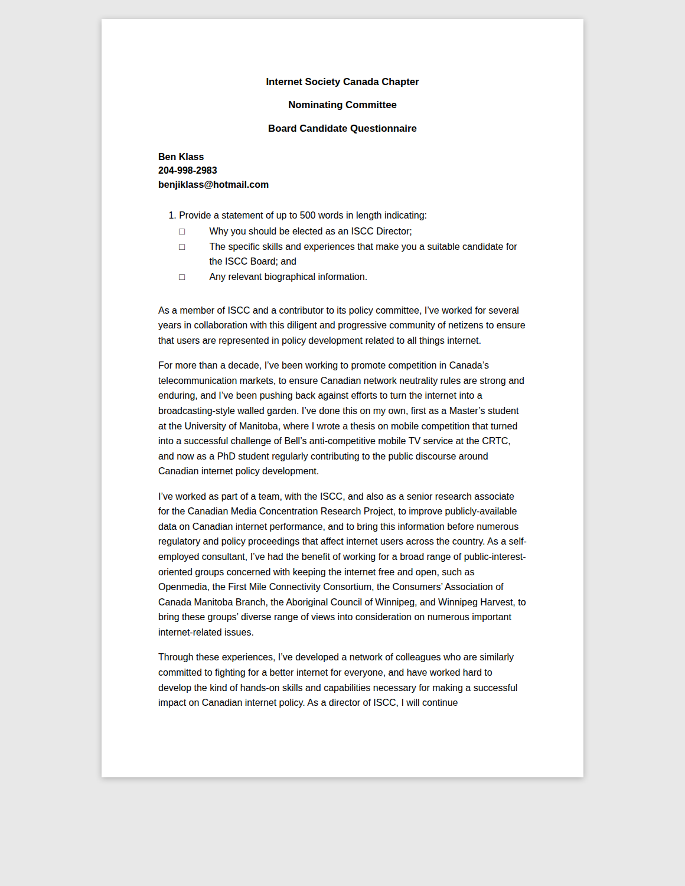Internet Society Canada Chapter
Nominating Committee
Board Candidate Questionnaire
Ben Klass
204-998-2983
benjiklass@hotmail.com
Provide a statement of up to 500 words in length indicating:
Why you should be elected as an ISCC Director;
The specific skills and experiences that make you a suitable candidate for the ISCC Board; and
Any relevant biographical information.
As a member of ISCC and a contributor to its policy committee, I’ve worked for several years in collaboration with this diligent and progressive community of netizens to ensure that users are represented in policy development related to all things internet.
For more than a decade, I’ve been working to promote competition in Canada’s telecommunication markets, to ensure Canadian network neutrality rules are strong and enduring, and I’ve been pushing back against efforts to turn the internet into a broadcasting-style walled garden. I’ve done this on my own, first as a Master’s student at the University of Manitoba, where I wrote a thesis on mobile competition that turned into a successful challenge of Bell’s anti-competitive mobile TV service at the CRTC, and now as a PhD student regularly contributing to the public discourse around Canadian internet policy development.
I’ve worked as part of a team, with the ISCC, and also as a senior research associate for the Canadian Media Concentration Research Project, to improve publicly-available data on Canadian internet performance, and to bring this information before numerous regulatory and policy proceedings that affect internet users across the country. As a self-employed consultant, I’ve had the benefit of working for a broad range of public-interest-oriented groups concerned with keeping the internet free and open, such as Openmedia, the First Mile Connectivity Consortium, the Consumers’ Association of Canada Manitoba Branch, the Aboriginal Council of Winnipeg, and Winnipeg Harvest, to bring these groups’ diverse range of views into consideration on numerous important internet-related issues.
Through these experiences, I’ve developed a network of colleagues who are similarly committed to fighting for a better internet for everyone, and have worked hard to develop the kind of hands-on skills and capabilities necessary for making a successful impact on Canadian internet policy. As a director of ISCC, I will continue